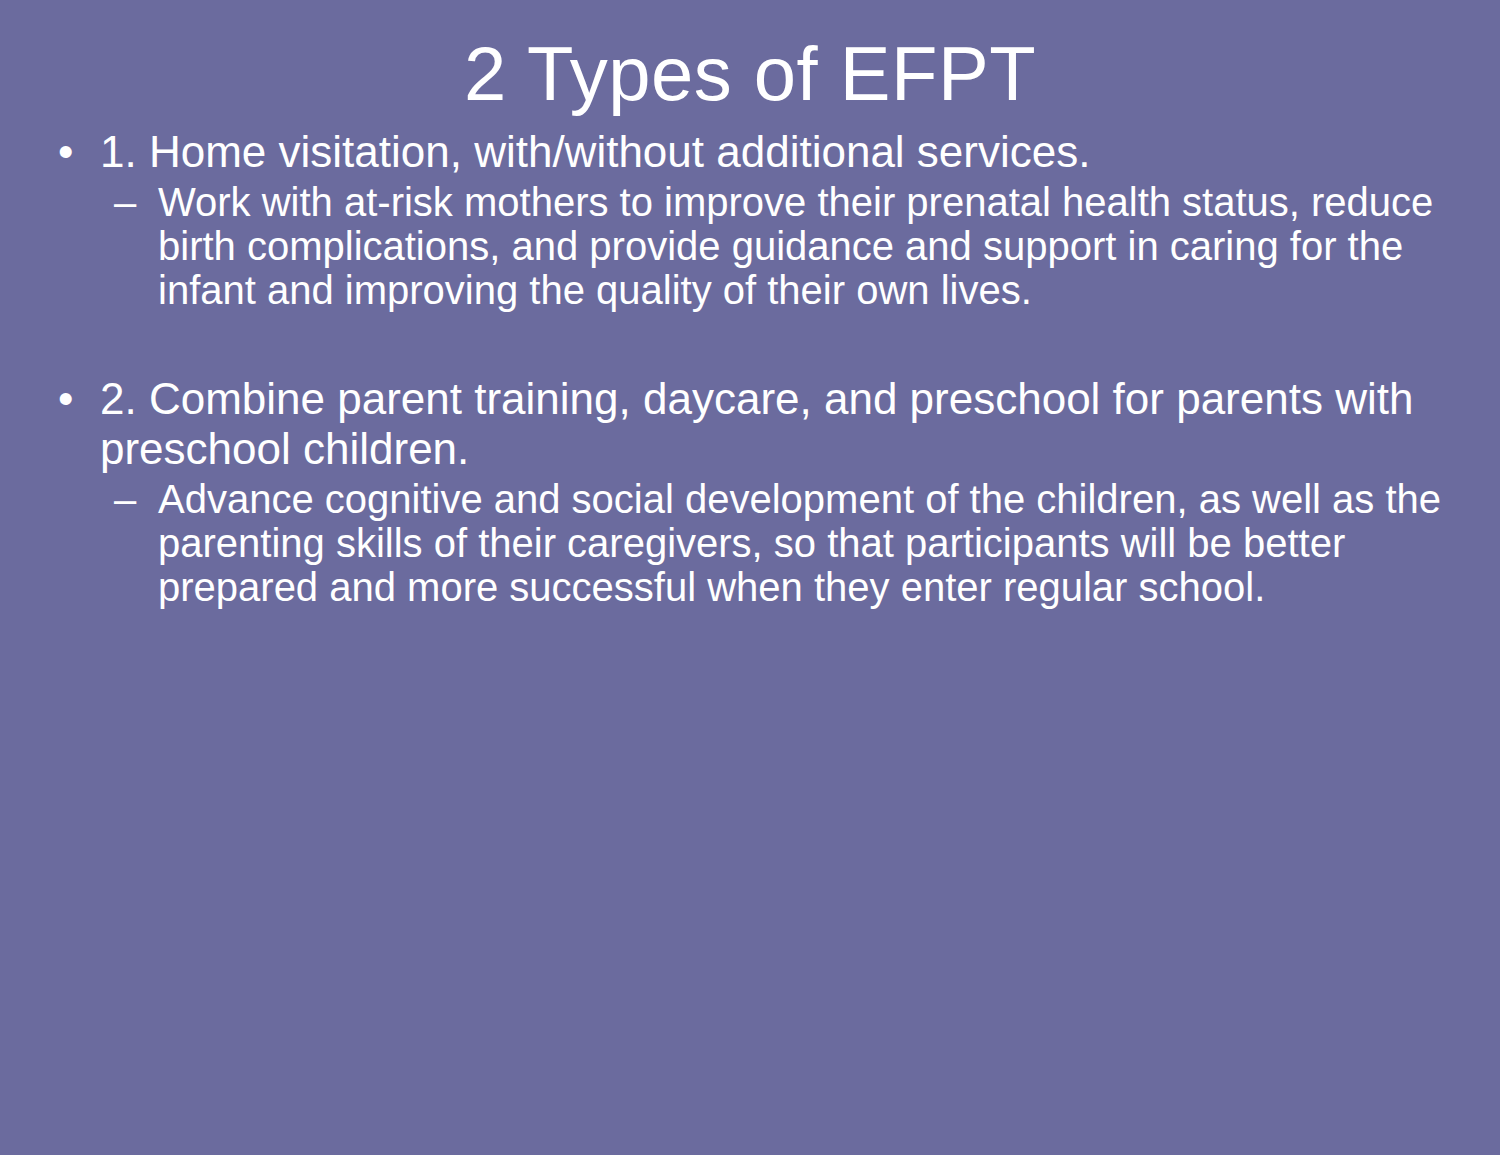2 Types of EFPT
1. Home visitation, with/without additional services.
Work with at-risk mothers to improve their prenatal health status, reduce birth complications, and provide guidance and support in caring for the infant and improving the quality of their own lives.
2. Combine parent training, daycare, and preschool for parents with preschool children.
Advance cognitive and social development of the children, as well as the parenting skills of their caregivers, so that participants will be better prepared and more successful when they enter regular school.